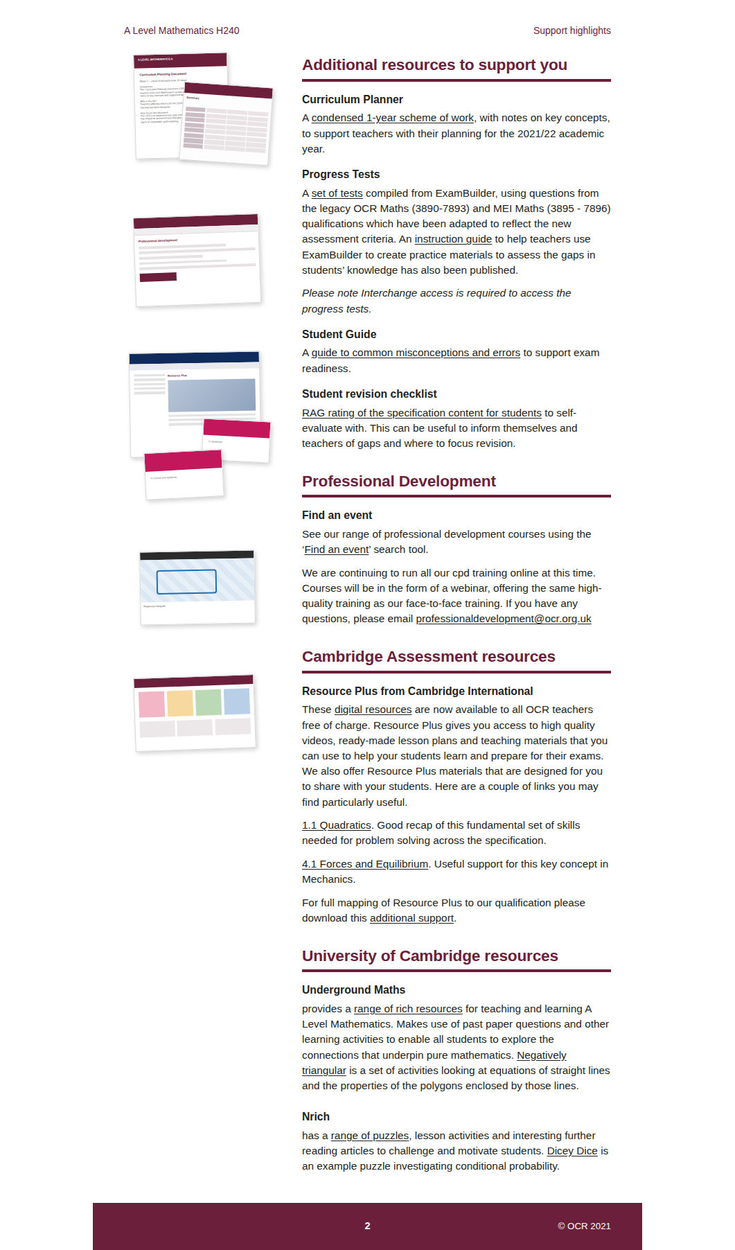A Level Mathematics H240
Support highlights
A LEVEL MATHEMATICS A
Curriculum Planning Document
Model 1 – Covid 19 disrupted year 13 cohort
Introduction
This Curriculum Planning Document (CPD) has been designed to support teachers of A Level Mathematics across the two years of the course, with notes on key concepts and suggested approaches.
Who is this for?
Teachers planning delivery for the 2021/22 academic year where prior learning has been disrupted.
How to use this document
The CPD is a condensed one-year scheme of work. It highlights the content that should be prioritised and indicates where links can be made between topics to consolidate understanding.
Summary
Professional development
Resource Plus
1.1 Quadratics
4.1 Forces and equilibrium
Negatively triangular
Additional resources to support you
Curriculum Planner
A condensed 1-year scheme of work, with notes on key concepts, to support teachers with their planning for the 2021/22 academic year.
Progress Tests
A set of tests compiled from ExamBuilder, using questions from the legacy OCR Maths (3890-7893) and MEI Maths (3895 - 7896) qualifications which have been adapted to reflect the new assessment criteria. An instruction guide to help teachers use ExamBuilder to create practice materials to assess the gaps in students’ knowledge has also been published.
Please note Interchange access is required to access the progress tests.
Student Guide
A guide to common misconceptions and errors to support exam readiness.
Student revision checklist
RAG rating of the specification content for students to self-evaluate with. This can be useful to inform themselves and teachers of gaps and where to focus revision.
Professional Development
Find an event
See our range of professional development courses using the ‘Find an event’ search tool.
We are continuing to run all our cpd training online at this time. Courses will be in the form of a webinar, offering the same high-quality training as our face-to-face training. If you have any questions, please email professionaldevelopment@ocr.org.uk
Cambridge Assessment resources
Resource Plus from Cambridge International
These digital resources are now available to all OCR teachers free of charge. Resource Plus gives you access to high quality videos, ready-made lesson plans and teaching materials that you can use to help your students learn and prepare for their exams. We also offer Resource Plus materials that are designed for you to share with your students. Here are a couple of links you may find particularly useful.
1.1 Quadratics. Good recap of this fundamental set of skills needed for problem solving across the specification.
4.1 Forces and Equilibrium. Useful support for this key concept in Mechanics.
For full mapping of Resource Plus to our qualification please download this additional support.
University of Cambridge resources
Underground Maths
provides a range of rich resources for teaching and learning A Level Mathematics. Makes use of past paper questions and other learning activities to enable all students to explore the connections that underpin pure mathematics. Negatively triangular is a set of activities looking at equations of straight lines and the properties of the polygons enclosed by those lines.
Nrich
has a range of puzzles, lesson activities and interesting further reading articles to challenge and motivate students. Dicey Dice is an example puzzle investigating conditional probability.
2
© OCR 2021